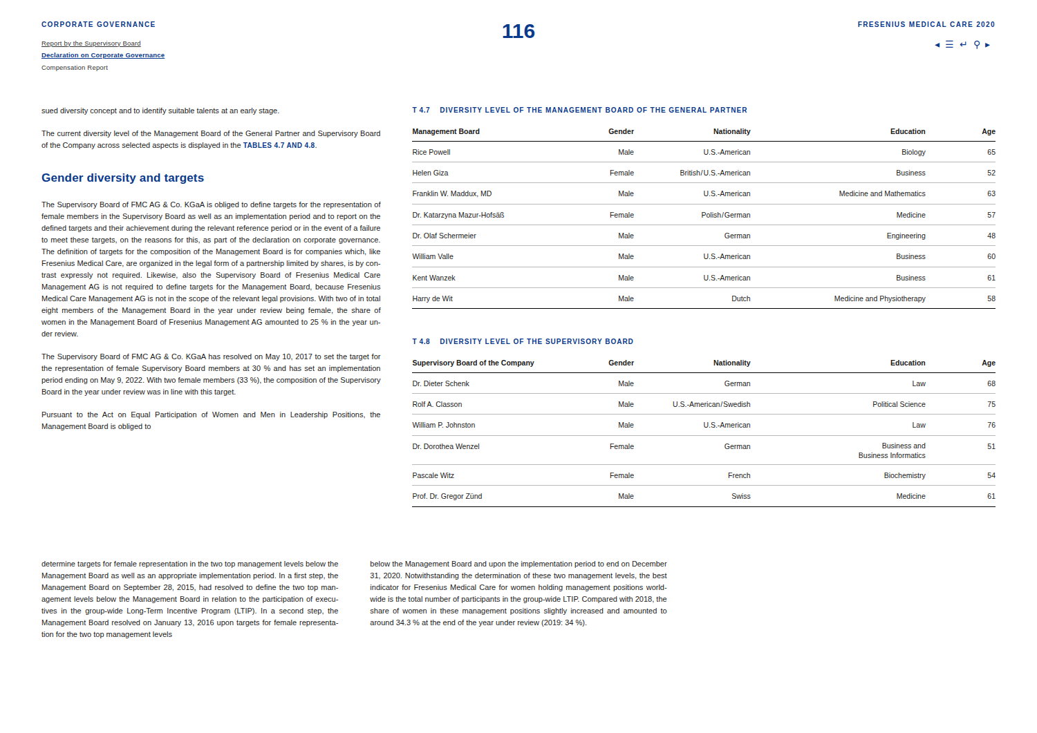CORPORATE GOVERNANCE Report by the Supervisory Board Declaration on Corporate Governance Compensation Report
116
FRESENIUS MEDICAL CARE 2020
◂☰↵⚲▸
sued diversity concept and to identify suitable talents at an early stage.
The current diversity level of the Management Board of the General Partner and Supervisory Board of the Company across selected aspects is displayed in the tables 4.7 and 4.8.
Gender diversity and targets
The Supervisory Board of FMC AG & Co. KGaA is obliged to define targets for the representation of female members in the Supervisory Board as well as an implementation period and to report on the defined targets and their achievement during the relevant reference period or in the event of a failure to meet these targets, on the reasons for this, as part of the declaration on corporate governance. The definition of targets for the composition of the Management Board is for companies which, like Fresenius Medical Care, are organized in the legal form of a partnership limited by shares, is by contrast expressly not required. Likewise, also the Supervisory Board of Fresenius Medical Care Management AG is not required to define targets for the Management Board, because Fresenius Medical Care Management AG is not in the scope of the relevant legal provisions. With two of in total eight members of the Management Board in the year under review being female, the share of women in the Management Board of Fresenius Management AG amounted to 25 % in the year under review.
The Supervisory Board of FMC AG & Co. KGaA has resolved on May 10, 2017 to set the target for the representation of female Supervisory Board members at 30 % and has set an implementation period ending on May 9, 2022. With two female members (33 %), the composition of the Supervisory Board in the year under review was in line with this target.
Pursuant to the Act on Equal Participation of Women and Men in Leadership Positions, the Management Board is obliged to
T 4.7 DIVERSITY LEVEL OF THE MANAGEMENT BOARD OF THE GENERAL PARTNER
| Management Board | Gender | Nationality | Education | Age |
| --- | --- | --- | --- | --- |
| Rice Powell | Male | U.S.-American | Biology | 65 |
| Helen Giza | Female | British / U.S.-American | Business | 52 |
| Franklin W. Maddux, MD | Male | U.S.-American | Medicine and Mathematics | 63 |
| Dr. Katarzyna Mazur-Hofsäß | Female | Polish / German | Medicine | 57 |
| Dr. Olaf Schermeier | Male | German | Engineering | 48 |
| William Valle | Male | U.S.-American | Business | 60 |
| Kent Wanzek | Male | U.S.-American | Business | 61 |
| Harry de Wit | Male | Dutch | Medicine and Physiotherapy | 58 |
T 4.8 DIVERSITY LEVEL OF THE SUPERVISORY BOARD
| Supervisory Board of the Company | Gender | Nationality | Education | Age |
| --- | --- | --- | --- | --- |
| Dr. Dieter Schenk | Male | German | Law | 68 |
| Rolf A. Classon | Male | U.S.-American / Swedish | Political Science | 75 |
| William P. Johnston | Male | U.S.-American | Law | 76 |
| Dr. Dorothea Wenzel | Female | German | Business and Business Informatics | 51 |
| Pascale Witz | Female | French | Biochemistry | 54 |
| Prof. Dr. Gregor Zünd | Male | Swiss | Medicine | 61 |
determine targets for female representation in the two top management levels below the Management Board as well as an appropriate implementation period. In a first step, the Management Board on September 28, 2015, had resolved to define the two top management levels below the Management Board in relation to the participation of executives in the group-wide Long-Term Incentive Program (LTIP). In a second step, the Management Board resolved on January 13, 2016 upon targets for female representation for the two top management levels
below the Management Board and upon the implementation period to end on December 31, 2020. Notwithstanding the determination of these two management levels, the best indicator for Fresenius Medical Care for women holding management positions worldwide is the total number of participants in the group-wide LTIP. Compared with 2018, the share of women in these management positions slightly increased and amounted to around 34.3 % at the end of the year under review (2019: 34 %).